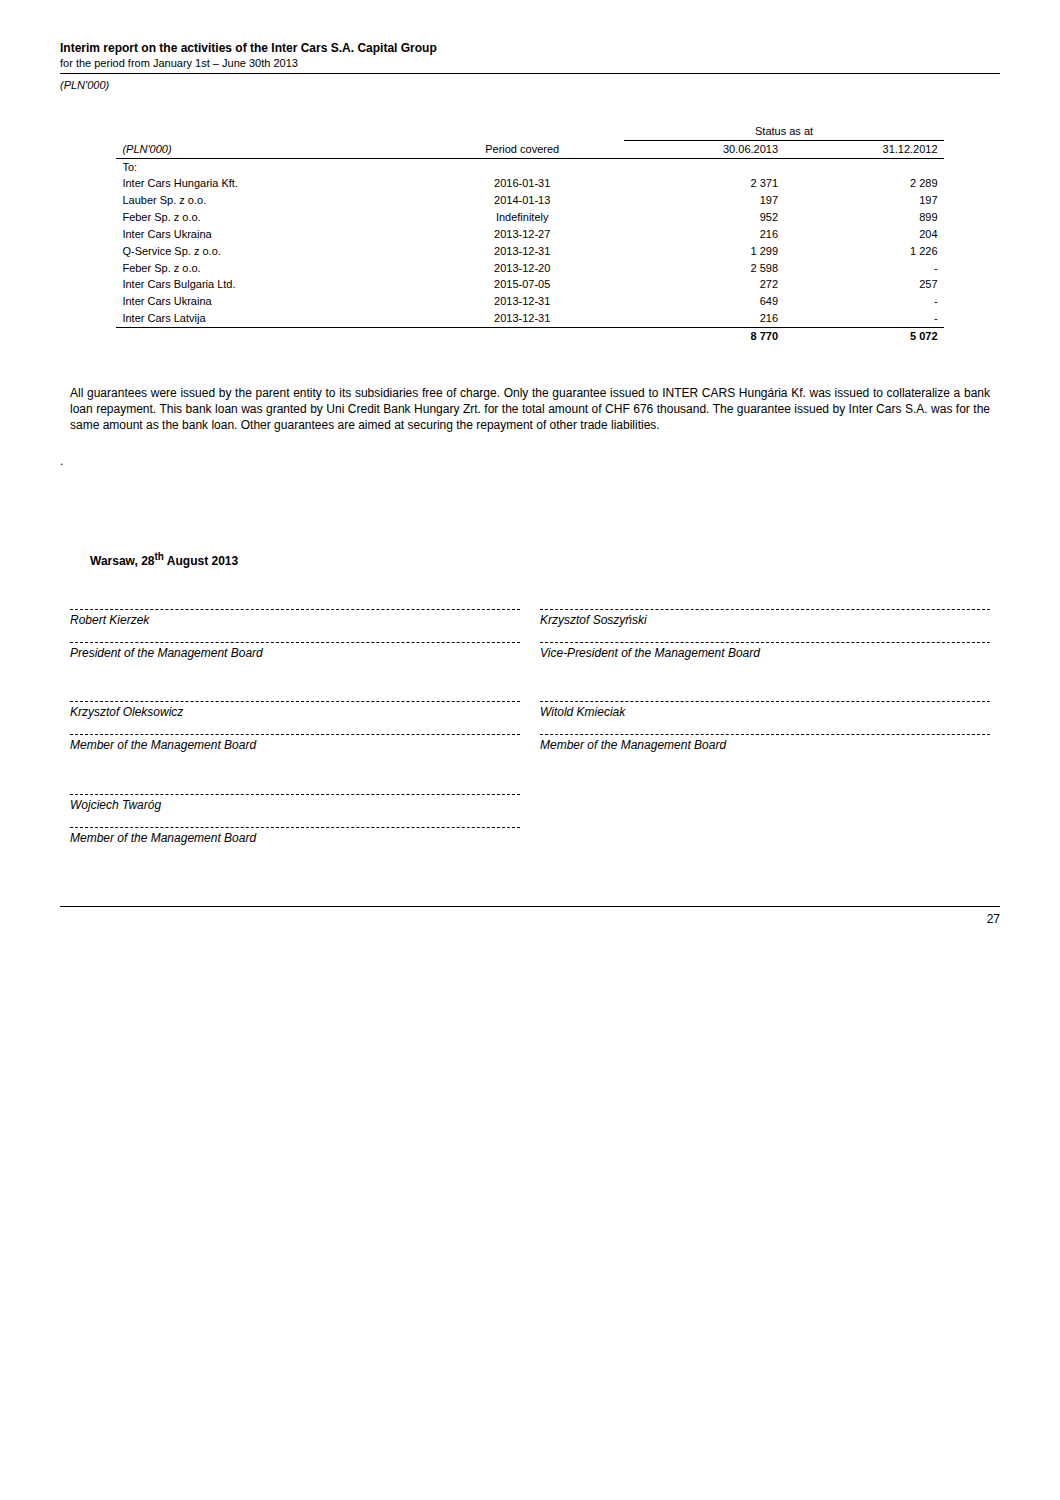Interim report on the activities of the Inter Cars S.A. Capital Group
for the period from January 1st – June 30th 2013
(PLN'000)
| (PLN'000) | Period covered | Status as at |
| --- | --- | --- |
| 30.06.2013 | 31.12.2012 |
| To: | | | |
| Inter Cars Hungaria Kft. | 2016-01-31 | 2 371 | 2 289 |
| Lauber Sp. z o.o. | 2014-01-13 | 197 | 197 |
| Feber Sp. z o.o. | Indefinitely | 952 | 899 |
| Inter Cars Ukraina | 2013-12-27 | 216 | 204 |
| Q-Service Sp. z o.o. | 2013-12-31 | 1 299 | 1 226 |
| Feber Sp. z o.o. | 2013-12-20 | 2 598 | - |
| Inter Cars Bulgaria Ltd. | 2015-07-05 | 272 | 257 |
| Inter Cars Ukraina | 2013-12-31 | 649 | - |
| Inter Cars Latvija | 2013-12-31 | 216 | - |
| | | 8 770 | 5 072 |
All guarantees were issued by the parent entity to its subsidiaries free of charge. Only the guarantee issued to INTER CARS Hungária Kf. was issued to collateralize a bank loan repayment. This bank loan was granted by Uni Credit Bank Hungary Zrt. for the total amount of CHF 676 thousand. The guarantee issued by Inter Cars S.A. was for the same amount as the bank loan. Other guarantees are aimed at securing the repayment of other trade liabilities.
.
Warsaw, 28th August 2013
| Robert Kierzek President of the Management Board | Krzysztof Soszyński Vice-President of the Management Board |
| Krzysztof Oleksowicz Member of the Management Board | Witold Kmieciak Member of the Management Board |
| Wojciech Twaróg Member of the Management Board | |
27